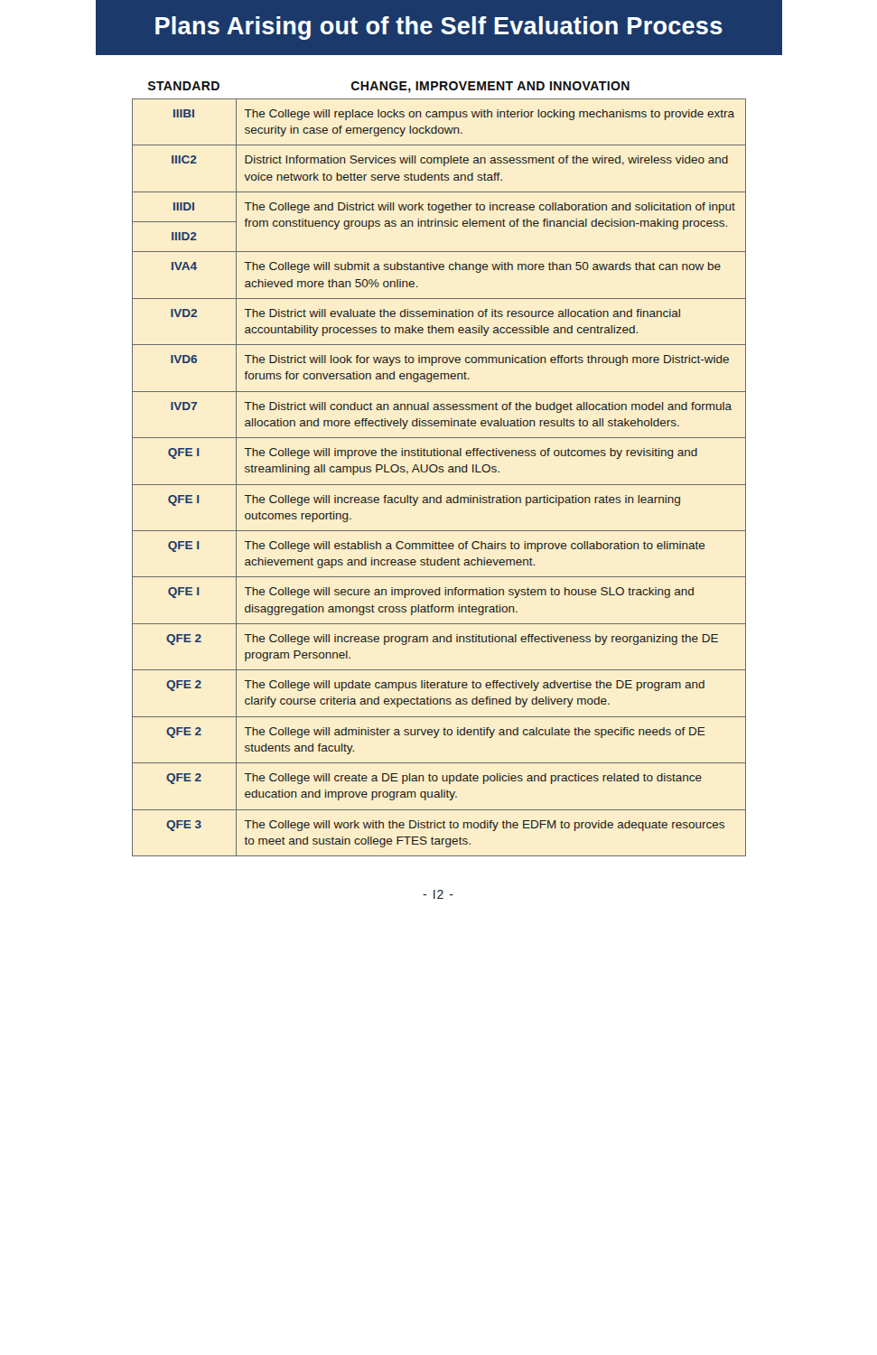Plans Arising out of the Self Evaluation Process
| STANDARD | CHANGE, IMPROVEMENT AND INNOVATION |
| --- | --- |
| IIIBI | The College will replace locks on campus with interior locking mechanisms to provide extra security in case of emergency lockdown. |
| IIIC2 | District Information Services will complete an assessment of the wired, wireless video and voice network to better serve students and staff. |
| IIIDI | The College and District will work together to increase collaboration and solicitation of input from constituency groups as an intrinsic element of the financial decision-making process. |
| IIID2 |
| IVA4 | The College will submit a substantive change with more than 50 awards that can now be achieved more than 50% online. |
| IVD2 | The District will evaluate the dissemination of its resource allocation and financial accountability processes to make them easily accessible and centralized. |
| IVD6 | The District will look for ways to improve communication efforts through more District-wide forums for conversation and engagement. |
| IVD7 | The District will conduct an annual assessment of the budget allocation model and formula allocation and more effectively disseminate evaluation results to all stakeholders. |
| QFE I | The College will improve the institutional effectiveness of outcomes by revisiting and streamlining all campus PLOs, AUOs and ILOs. |
| QFE I | The College will increase faculty and administration participation rates in learning outcomes reporting. |
| QFE I | The College will establish a Committee of Chairs to improve collaboration to eliminate achievement gaps and increase student achievement. |
| QFE I | The College will secure an improved information system to house SLO tracking and disaggregation amongst cross platform integration. |
| QFE 2 | The College will increase program and institutional effectiveness by reorganizing the DE program Personnel. |
| QFE 2 | The College will update campus literature to effectively advertise the DE program and clarify course criteria and expectations as defined by delivery mode. |
| QFE 2 | The College will administer a survey to identify and calculate the specific needs of DE students and faculty. |
| QFE 2 | The College will create a DE plan to update policies and practices related to distance education and improve program quality. |
| QFE 3 | The College will work with the District to modify the EDFM to provide adequate resources to meet and sustain college FTES targets. |
- I2 -